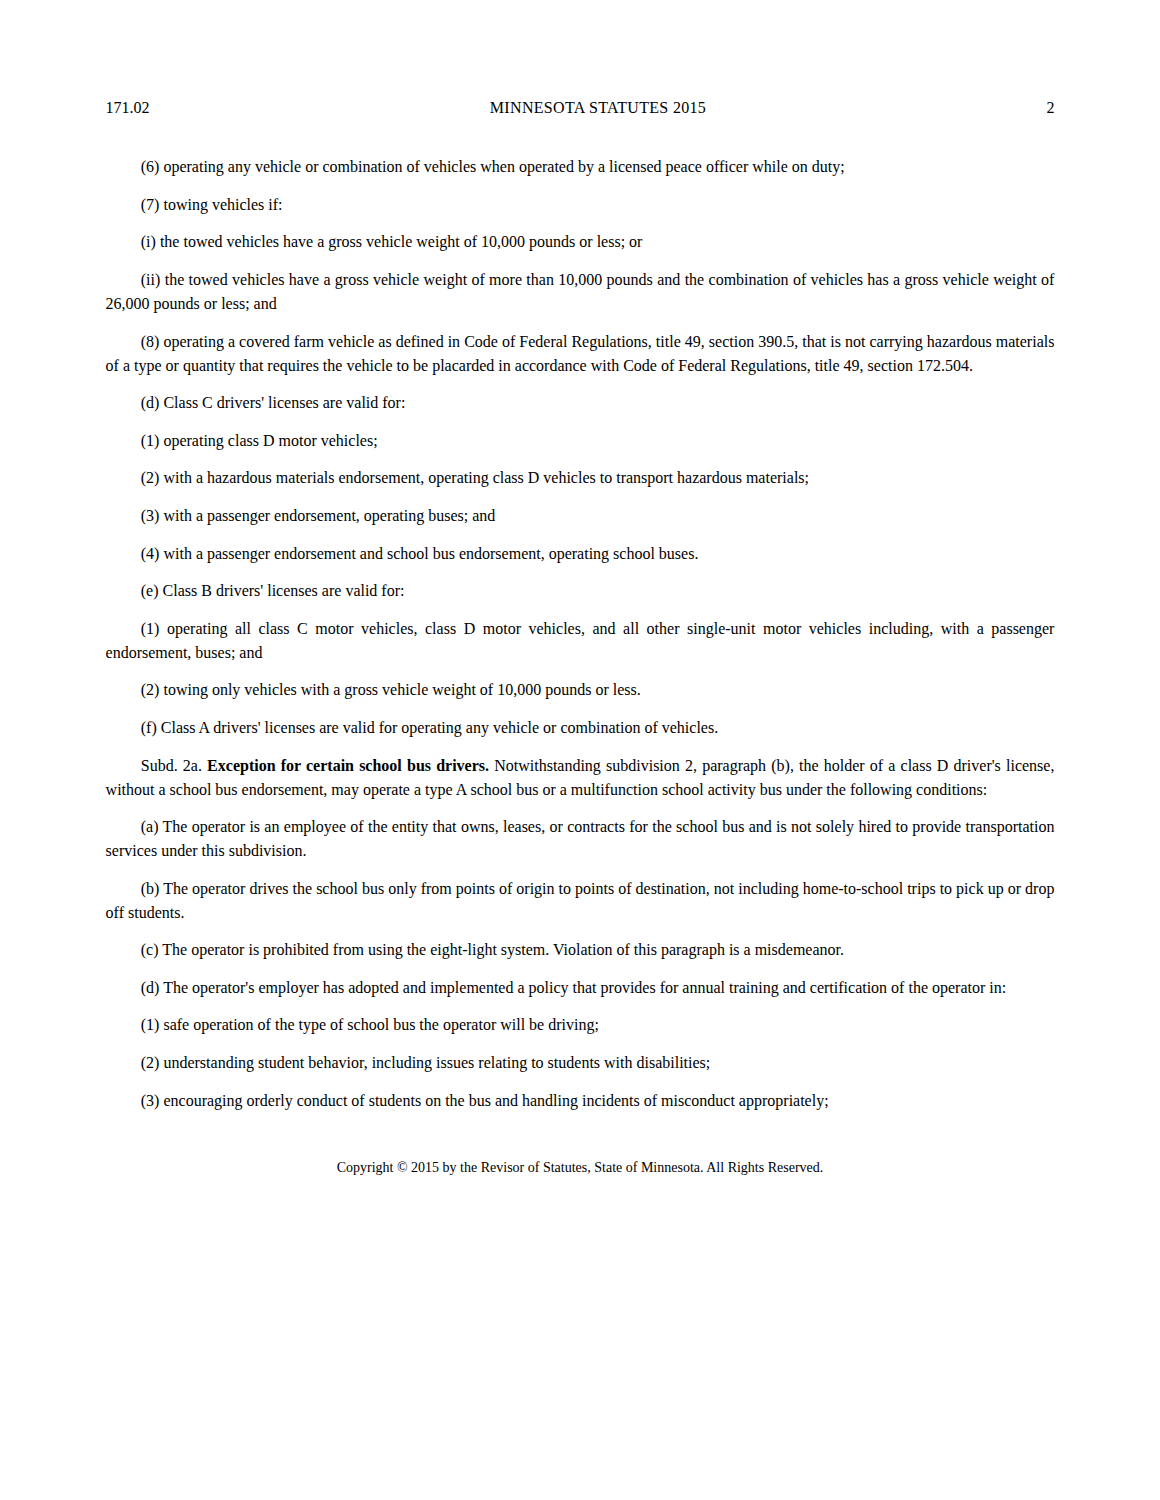171.02
MINNESOTA STATUTES 2015
2
(6) operating any vehicle or combination of vehicles when operated by a licensed peace officer while on duty;
(7) towing vehicles if:
(i) the towed vehicles have a gross vehicle weight of 10,000 pounds or less; or
(ii) the towed vehicles have a gross vehicle weight of more than 10,000 pounds and the combination of vehicles has a gross vehicle weight of 26,000 pounds or less; and
(8) operating a covered farm vehicle as defined in Code of Federal Regulations, title 49, section 390.5, that is not carrying hazardous materials of a type or quantity that requires the vehicle to be placarded in accordance with Code of Federal Regulations, title 49, section 172.504.
(d) Class C drivers' licenses are valid for:
(1) operating class D motor vehicles;
(2) with a hazardous materials endorsement, operating class D vehicles to transport hazardous materials;
(3) with a passenger endorsement, operating buses; and
(4) with a passenger endorsement and school bus endorsement, operating school buses.
(e) Class B drivers' licenses are valid for:
(1) operating all class C motor vehicles, class D motor vehicles, and all other single-unit motor vehicles including, with a passenger endorsement, buses; and
(2) towing only vehicles with a gross vehicle weight of 10,000 pounds or less.
(f) Class A drivers' licenses are valid for operating any vehicle or combination of vehicles.
Subd. 2a. Exception for certain school bus drivers. Notwithstanding subdivision 2, paragraph (b), the holder of a class D driver's license, without a school bus endorsement, may operate a type A school bus or a multifunction school activity bus under the following conditions:
(a) The operator is an employee of the entity that owns, leases, or contracts for the school bus and is not solely hired to provide transportation services under this subdivision.
(b) The operator drives the school bus only from points of origin to points of destination, not including home-to-school trips to pick up or drop off students.
(c) The operator is prohibited from using the eight-light system. Violation of this paragraph is a misdemeanor.
(d) The operator's employer has adopted and implemented a policy that provides for annual training and certification of the operator in:
(1) safe operation of the type of school bus the operator will be driving;
(2) understanding student behavior, including issues relating to students with disabilities;
(3) encouraging orderly conduct of students on the bus and handling incidents of misconduct appropriately;
Copyright © 2015 by the Revisor of Statutes, State of Minnesota. All Rights Reserved.